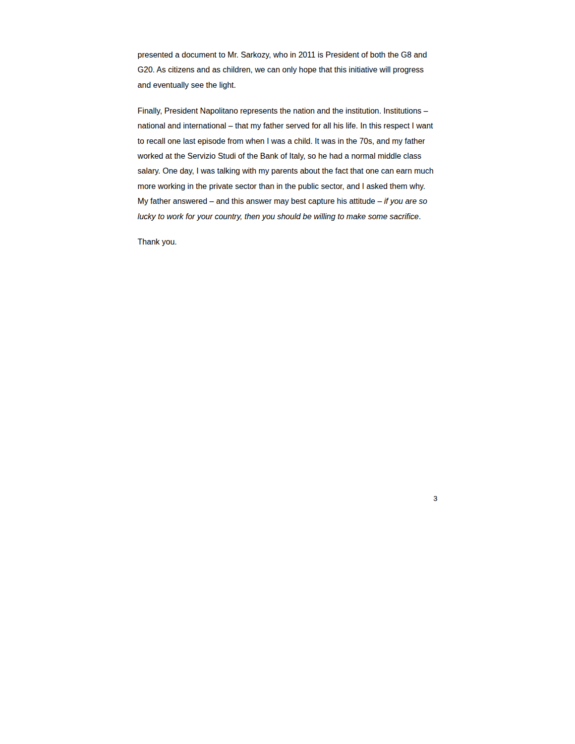presented a document to Mr. Sarkozy, who in 2011 is President of both the G8 and G20. As citizens and as children, we can only hope that this initiative will progress and eventually see the light.
Finally, President Napolitano represents the nation and the institution. Institutions – national and international – that my father served for all his life. In this respect I want to recall one last episode from when I was a child. It was in the 70s, and my father worked at the Servizio Studi of the Bank of Italy, so he had a normal middle class salary. One day, I was talking with my parents about the fact that one can earn much more working in the private sector than in the public sector, and I asked them why. My father answered – and this answer may best capture his attitude – if you are so lucky to work for your country, then you should be willing to make some sacrifice.
Thank you.
3